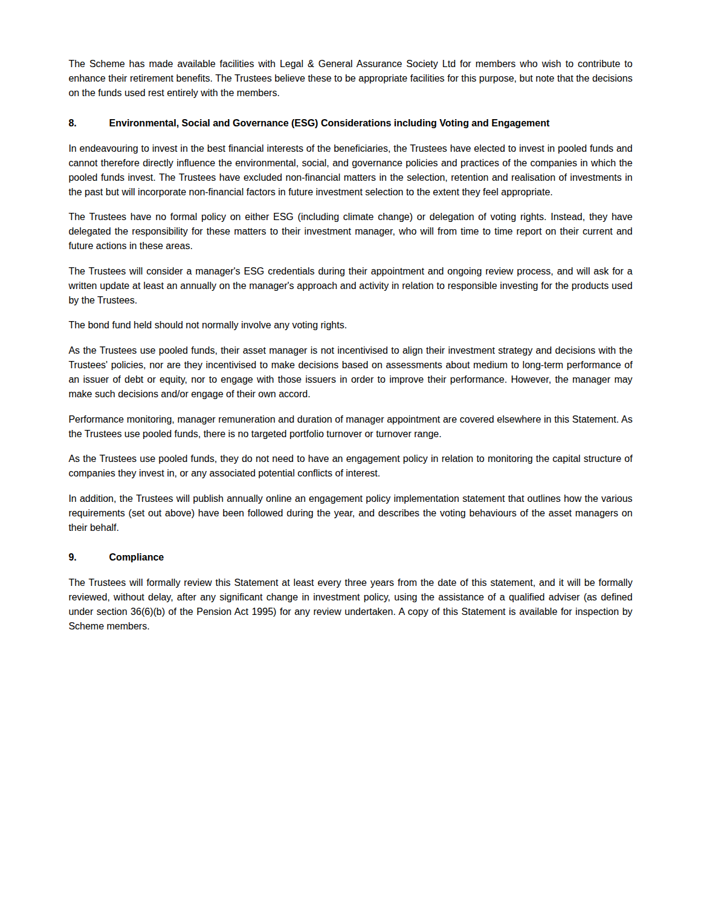The Scheme has made available facilities with Legal & General Assurance Society Ltd for members who wish to contribute to enhance their retirement benefits. The Trustees believe these to be appropriate facilities for this purpose, but note that the decisions on the funds used rest entirely with the members.
8. Environmental, Social and Governance (ESG) Considerations including Voting and Engagement
In endeavouring to invest in the best financial interests of the beneficiaries, the Trustees have elected to invest in pooled funds and cannot therefore directly influence the environmental, social, and governance policies and practices of the companies in which the pooled funds invest. The Trustees have excluded non-financial matters in the selection, retention and realisation of investments in the past but will incorporate non-financial factors in future investment selection to the extent they feel appropriate.
The Trustees have no formal policy on either ESG (including climate change) or delegation of voting rights. Instead, they have delegated the responsibility for these matters to their investment manager, who will from time to time report on their current and future actions in these areas.
The Trustees will consider a manager's ESG credentials during their appointment and ongoing review process, and will ask for a written update at least an annually on the manager's approach and activity in relation to responsible investing for the products used by the Trustees.
The bond fund held should not normally involve any voting rights.
As the Trustees use pooled funds, their asset manager is not incentivised to align their investment strategy and decisions with the Trustees' policies, nor are they incentivised to make decisions based on assessments about medium to long-term performance of an issuer of debt or equity, nor to engage with those issuers in order to improve their performance. However, the manager may make such decisions and/or engage of their own accord.
Performance monitoring, manager remuneration and duration of manager appointment are covered elsewhere in this Statement. As the Trustees use pooled funds, there is no targeted portfolio turnover or turnover range.
As the Trustees use pooled funds, they do not need to have an engagement policy in relation to monitoring the capital structure of companies they invest in, or any associated potential conflicts of interest.
In addition, the Trustees will publish annually online an engagement policy implementation statement that outlines how the various requirements (set out above) have been followed during the year, and describes the voting behaviours of the asset managers on their behalf.
9. Compliance
The Trustees will formally review this Statement at least every three years from the date of this statement, and it will be formally reviewed, without delay, after any significant change in investment policy, using the assistance of a qualified adviser (as defined under section 36(6)(b) of the Pension Act 1995) for any review undertaken. A copy of this Statement is available for inspection by Scheme members.